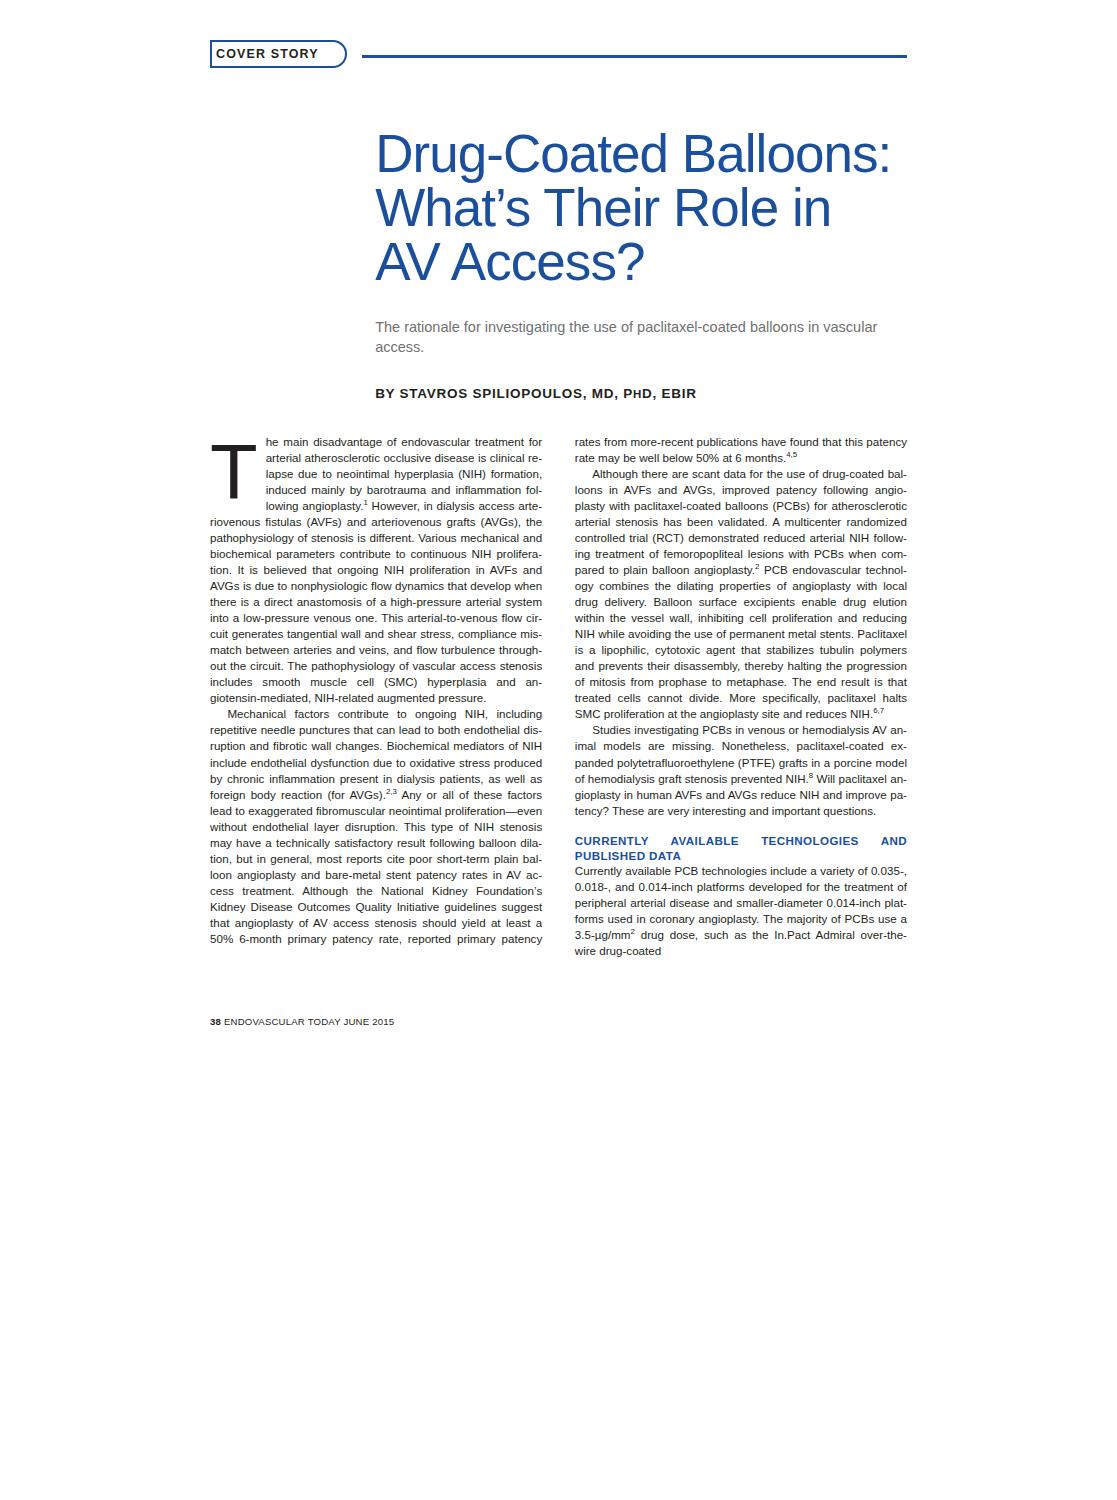Cover Story
Drug-Coated Balloons:
What’s Their Role in
AV Access?
The rationale for investigating the use of paclitaxel-coated balloons in vascular access.
By Stavros Spiliopoulos, MD, Ph D, EBIR
The main disadvantage of endovascular treatment for arterial atherosclerotic occlusive disease is clinical relapse due to neointimal hyperplasia (NIH) formation, induced mainly by barotrauma and inflammation following angioplasty.1 However, in dialysis access arteriovenous fistulas (AVFs) and arteriovenous grafts (AVGs), the pathophysiology of stenosis is different. Various mechanical and biochemical parameters contribute to continuous NIH proliferation. It is believed that ongoing NIH proliferation in AVFs and AVGs is due to nonphysiologic flow dynamics that develop when there is a direct anastomosis of a high-pressure arterial system into a low-pressure venous one. This arterial-to-venous flow circuit generates tangential wall and shear stress, compliance mismatch between arteries and veins, and flow turbulence throughout the circuit. The pathophysiology of vascular access stenosis includes smooth muscle cell (SMC) hyperplasia and angiotensin-mediated, NIH-related augmented pressure.
Mechanical factors contribute to ongoing NIH, including repetitive needle punctures that can lead to both endothelial disruption and fibrotic wall changes. Biochemical mediators of NIH include endothelial dysfunction due to oxidative stress produced by chronic inflammation present in dialysis patients, as well as foreign body reaction (for AVGs).2,3 Any or all of these factors lead to exaggerated fibromuscular neointimal proliferation—even without endothelial layer disruption. This type of NIH stenosis may have a technically satisfactory result following balloon dilation, but in general, most reports cite poor short-term plain balloon angioplasty and bare-metal stent patency rates in AV access treatment. Although the National Kidney Foundation’s Kidney Disease Outcomes Quality Initiative guidelines suggest that angioplasty of AV access stenosis should yield at least a 50% 6-month primary patency rate, reported primary patency rates from more-recent publications have found that this patency rate may be well below 50% at 6 months.4,5
Although there are scant data for the use of drug-coated balloons in AVFs and AVGs, improved patency following angioplasty with paclitaxel-coated balloons (PCBs) for atherosclerotic arterial stenosis has been validated. A multicenter randomized controlled trial (RCT) demonstrated reduced arterial NIH following treatment of femoropopliteal lesions with PCBs when compared to plain balloon angioplasty.2 PCB endovascular technology combines the dilating properties of angioplasty with local drug delivery. Balloon surface excipients enable drug elution within the vessel wall, inhibiting cell proliferation and reducing NIH while avoiding the use of permanent metal stents. Paclitaxel is a lipophilic, cytotoxic agent that stabilizes tubulin polymers and prevents their disassembly, thereby halting the progression of mitosis from prophase to metaphase. The end result is that treated cells cannot divide. More specifically, paclitaxel halts SMC proliferation at the angioplasty site and reduces NIH.6,7
Studies investigating PCBs in venous or hemodialysis AV animal models are missing. Nonetheless, paclitaxel-coated expanded polytetrafluoroethylene (PTFE) grafts in a porcine model of hemodialysis graft stenosis prevented NIH.8 Will paclitaxel angioplasty in human AVFs and AVGs reduce NIH and improve patency? These are very interesting and important questions.
Currently Available Technologies and Published Data
Currently available PCB technologies include a variety of 0.035-, 0.018-, and 0.014-inch platforms developed for the treatment of peripheral arterial disease and smaller-diameter 0.014-inch platforms used in coronary angioplasty. The majority of PCBs use a 3.5-µg/mm2 drug dose, such as the In.Pact Admiral over-the-wire drug-coated
38 ENDOVASCULAR TODAY JUNE 2015